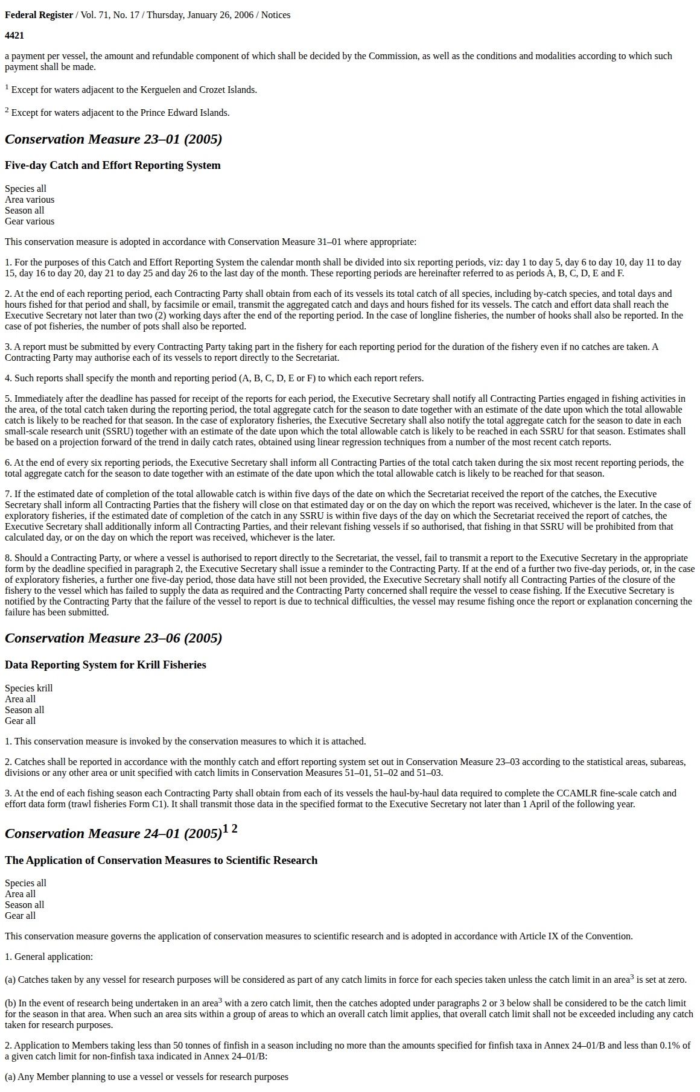Federal Register / Vol. 71, No. 17 / Thursday, January 26, 2006 / Notices
4421
a payment per vessel, the amount and refundable component of which shall be decided by the Commission, as well as the conditions and modalities according to which such payment shall be made.
1 Except for waters adjacent to the Kerguelen and Crozet Islands.
2 Except for waters adjacent to the Prince Edward Islands.
Conservation Measure 23–01 (2005)
Five-day Catch and Effort Reporting System
Species all
Area various
Season all
Gear various
This conservation measure is adopted in accordance with Conservation Measure 31–01 where appropriate:
1. For the purposes of this Catch and Effort Reporting System the calendar month shall be divided into six reporting periods, viz: day 1 to day 5, day 6 to day 10, day 11 to day 15, day 16 to day 20, day 21 to day 25 and day 26 to the last day of the month. These reporting periods are hereinafter referred to as periods A, B, C, D, E and F.
2. At the end of each reporting period, each Contracting Party shall obtain from each of its vessels its total catch of all species, including by-catch species, and total days and hours fished for that period and shall, by facsimile or email, transmit the aggregated catch and days and hours fished for its vessels. The catch and effort data shall reach the Executive Secretary not later than two (2) working days after the end of the reporting period. In the case of longline fisheries, the number of hooks shall also be reported. In the case of pot fisheries, the number of pots shall also be reported.
3. A report must be submitted by every Contracting Party taking part in the fishery for each reporting period for the duration of the fishery even if no catches are taken. A Contracting Party may authorise each of its vessels to report directly to the Secretariat.
4. Such reports shall specify the month and reporting period (A, B, C, D, E or F) to which each report refers.
5. Immediately after the deadline has passed for receipt of the reports for each period, the Executive Secretary shall notify all Contracting Parties engaged in fishing activities in the area, of the total catch taken during the reporting period, the total aggregate catch for the season to date together with an estimate of the date upon which the total allowable catch is likely to be reached for that season. In the case of exploratory fisheries, the Executive Secretary shall also notify the total aggregate catch for the season to date in each small-scale research unit (SSRU) together with an estimate of the date upon which the total allowable catch is likely to be reached in each SSRU for that season. Estimates shall be based on a projection forward of the trend in daily catch rates, obtained using linear regression techniques from a number of the most recent catch reports.
6. At the end of every six reporting periods, the Executive Secretary shall inform all Contracting Parties of the total catch taken during the six most recent reporting periods, the total aggregate catch for the season to date together with an estimate of the date upon which the total allowable catch is likely to be reached for that season.
7. If the estimated date of completion of the total allowable catch is within five days of the date on which the Secretariat received the report of the catches, the Executive Secretary shall inform all Contracting Parties that the fishery will close on that estimated day or on the day on which the report was received, whichever is the later. In the case of exploratory fisheries, if the estimated date of completion of the catch in any SSRU is within five days of the day on which the Secretariat received the report of catches, the Executive Secretary shall additionally inform all Contracting Parties, and their relevant fishing vessels if so authorised, that fishing in that SSRU will be prohibited from that calculated day, or on the day on which the report was received, whichever is the later.
8. Should a Contracting Party, or where a vessel is authorised to report directly to the Secretariat, the vessel, fail to transmit a report to the Executive Secretary in the appropriate form by the deadline specified in paragraph 2, the Executive Secretary shall issue a reminder to the Contracting Party. If at the end of a further two five-day periods, or, in the case of exploratory fisheries, a further one five-day period, those data have still not been provided, the Executive Secretary shall notify all Contracting Parties of the closure of the fishery to the vessel which has failed to supply the data as required and the Contracting Party concerned shall require the vessel to cease fishing. If the Executive Secretary is notified by the Contracting Party that the failure of the vessel to report is due to technical difficulties, the vessel may resume fishing once the report or explanation concerning the failure has been submitted.
Conservation Measure 23–06 (2005)
Data Reporting System for Krill Fisheries
Species krill
Area all
Season all
Gear all
1. This conservation measure is invoked by the conservation measures to which it is attached.
2. Catches shall be reported in accordance with the monthly catch and effort reporting system set out in Conservation Measure 23–03 according to the statistical areas, subareas, divisions or any other area or unit specified with catch limits in Conservation Measures 51–01, 51–02 and 51–03.
3. At the end of each fishing season each Contracting Party shall obtain from each of its vessels the haul-by-haul data required to complete the CCAMLR fine-scale catch and effort data form (trawl fisheries Form C1). It shall transmit those data in the specified format to the Executive Secretary not later than 1 April of the following year.
Conservation Measure 24–01 (2005)1 2
The Application of Conservation Measures to Scientific Research
Species all
Area all
Season all
Gear all
This conservation measure governs the application of conservation measures to scientific research and is adopted in accordance with Article IX of the Convention.
1. General application:
(a) Catches taken by any vessel for research purposes will be considered as part of any catch limits in force for each species taken unless the catch limit in an area3 is set at zero.
(b) In the event of research being undertaken in an area3 with a zero catch limit, then the catches adopted under paragraphs 2 or 3 below shall be considered to be the catch limit for the season in that area. When such an area sits within a group of areas to which an overall catch limit applies, that overall catch limit shall not be exceeded including any catch taken for research purposes.
2. Application to Members taking less than 50 tonnes of finfish in a season including no more than the amounts specified for finfish taxa in Annex 24–01/B and less than 0.1% of a given catch limit for non-finfish taxa indicated in Annex 24–01/B:
(a) Any Member planning to use a vessel or vessels for research purposes